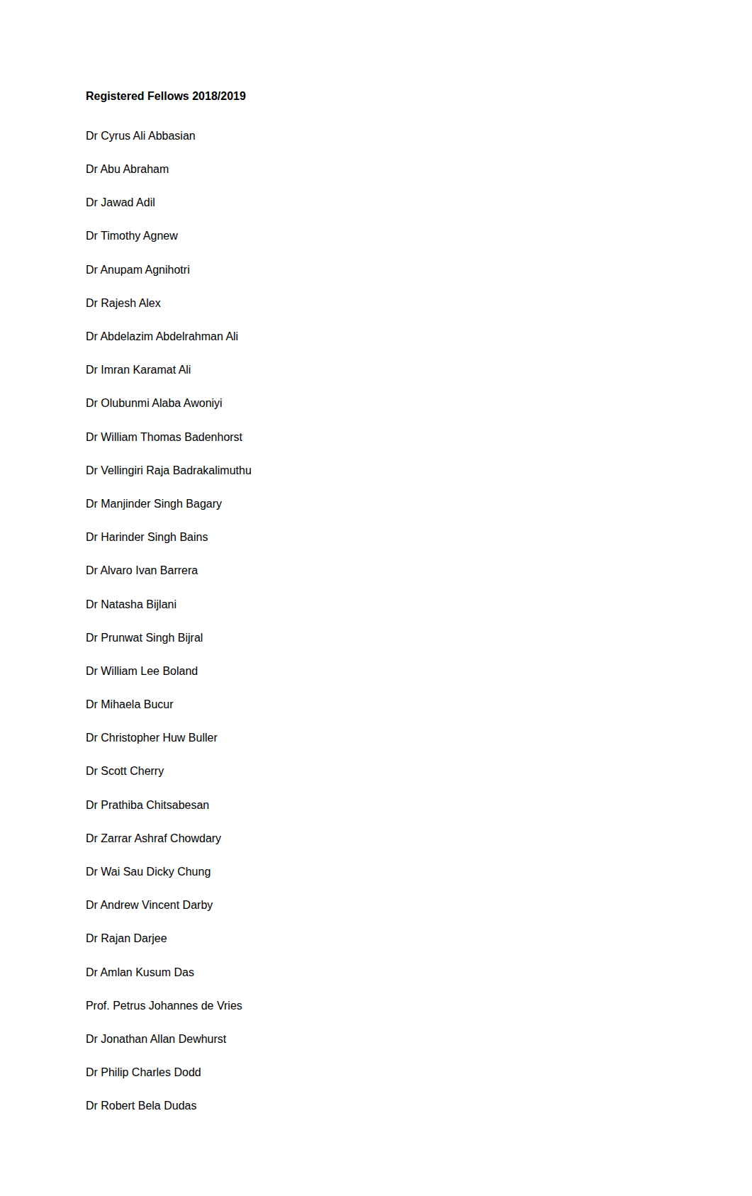Registered Fellows 2018/2019
Dr Cyrus Ali Abbasian
Dr Abu Abraham
Dr Jawad Adil
Dr Timothy Agnew
Dr Anupam Agnihotri
Dr Rajesh Alex
Dr Abdelazim Abdelrahman Ali
Dr Imran Karamat Ali
Dr Olubunmi Alaba Awoniyi
Dr William Thomas Badenhorst
Dr Vellingiri Raja Badrakalimuthu
Dr Manjinder Singh Bagary
Dr Harinder Singh Bains
Dr Alvaro Ivan Barrera
Dr Natasha Bijlani
Dr Prunwat Singh Bijral
Dr William Lee Boland
Dr Mihaela Bucur
Dr Christopher Huw Buller
Dr Scott Cherry
Dr Prathiba Chitsabesan
Dr Zarrar Ashraf Chowdary
Dr Wai Sau Dicky Chung
Dr Andrew Vincent Darby
Dr Rajan Darjee
Dr Amlan Kusum Das
Prof. Petrus Johannes de Vries
Dr Jonathan Allan Dewhurst
Dr Philip Charles Dodd
Dr Robert Bela Dudas